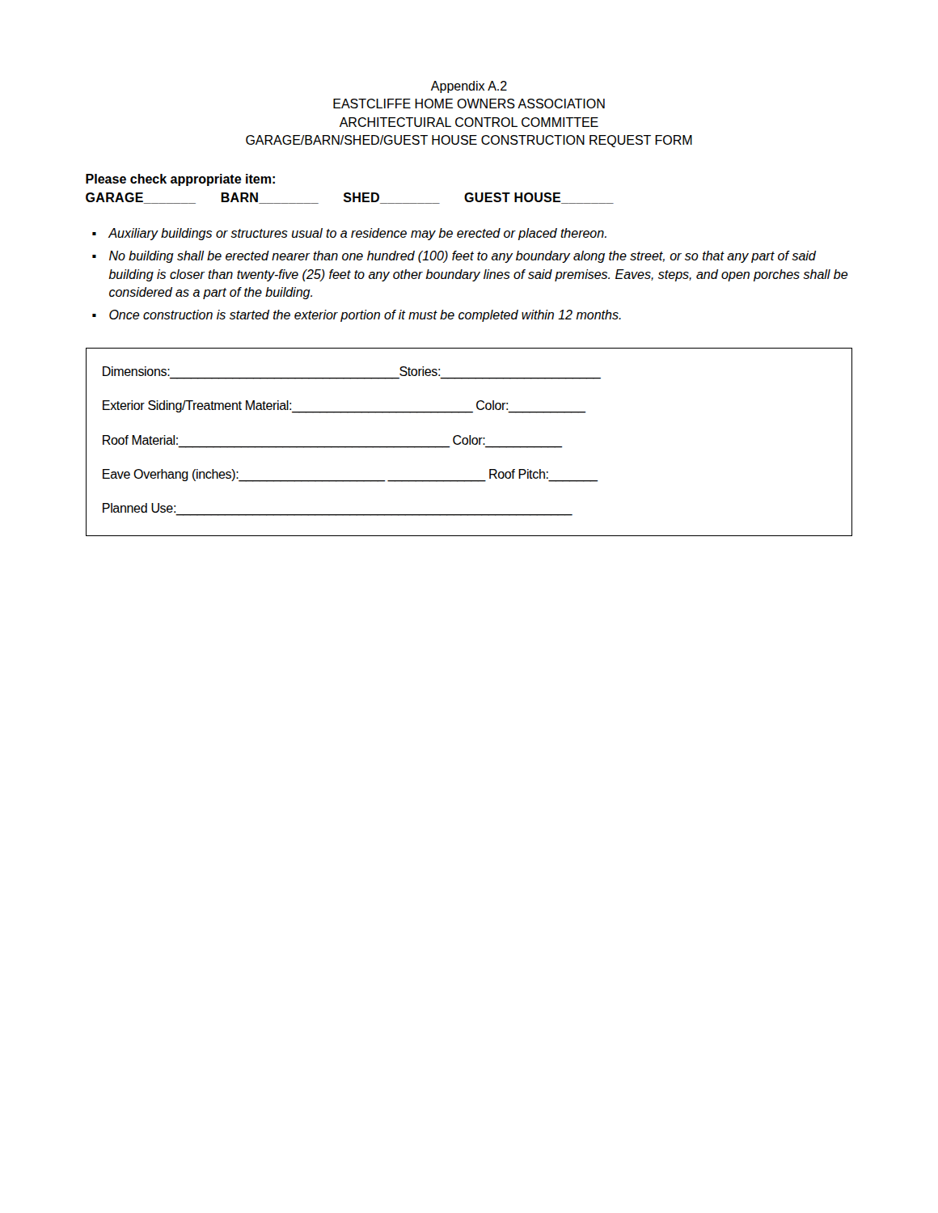Appendix A.2
EASTCLIFFE HOME OWNERS ASSOCIATION
ARCHITECTUIRAL CONTROL COMMITTEE
GARAGE/BARN/SHED/GUEST HOUSE CONSTRUCTION REQUEST FORM
Please check appropriate item:
GARAGE_______ BARN________ SHED________ GUEST HOUSE_______
Auxiliary buildings or structures usual to a residence may be erected or placed thereon.
No building shall be erected nearer than one hundred (100) feet to any boundary along the street, or so that any part of said building is closer than twenty-five (25) feet to any other boundary lines of said premises. Eaves, steps, and open porches shall be considered as a part of the building.
Once construction is started the exterior portion of it must be completed within 12 months.
Dimensions:_________________________________Stories:_______________________
Exterior Siding/Treatment Material:__________________________ Color:___________
Roof Material:_______________________________________ Color:___________
Eave Overhang (inches):_____________________ ______________ Roof Pitch:_______
Planned Use:_________________________________________________________